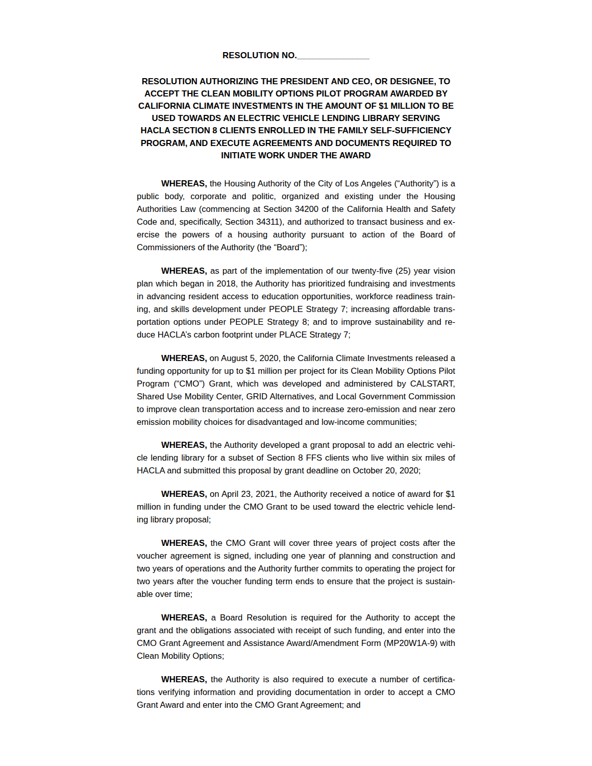RESOLUTION NO._______________
RESOLUTION AUTHORIZING THE PRESIDENT AND CEO, OR DESIGNEE, TO ACCEPT THE CLEAN MOBILITY OPTIONS PILOT PROGRAM AWARDED BY CALIFORNIA CLIMATE INVESTMENTS IN THE AMOUNT OF $1 MILLION TO BE USED TOWARDS AN ELECTRIC VEHICLE LENDING LIBRARY SERVING HACLA SECTION 8 CLIENTS ENROLLED IN THE FAMILY SELF-SUFFICIENCY PROGRAM, AND EXECUTE AGREEMENTS AND DOCUMENTS REQUIRED TO INITIATE WORK UNDER THE AWARD
WHEREAS, the Housing Authority of the City of Los Angeles (“Authority”) is a public body, corporate and politic, organized and existing under the Housing Authorities Law (commencing at Section 34200 of the California Health and Safety Code and, specifically, Section 34311), and authorized to transact business and exercise the powers of a housing authority pursuant to action of the Board of Commissioners of the Authority (the “Board”);
WHEREAS, as part of the implementation of our twenty-five (25) year vision plan which began in 2018, the Authority has prioritized fundraising and investments in advancing resident access to education opportunities, workforce readiness training, and skills development under PEOPLE Strategy 7; increasing affordable transportation options under PEOPLE Strategy 8; and to improve sustainability and reduce HACLA’s carbon footprint under PLACE Strategy 7;
WHEREAS, on August 5, 2020, the California Climate Investments released a funding opportunity for up to $1 million per project for its Clean Mobility Options Pilot Program (“CMO”) Grant, which was developed and administered by CALSTART, Shared Use Mobility Center, GRID Alternatives, and Local Government Commission to improve clean transportation access and to increase zero-emission and near zero emission mobility choices for disadvantaged and low-income communities;
WHEREAS, the Authority developed a grant proposal to add an electric vehicle lending library for a subset of Section 8 FFS clients who live within six miles of HACLA and submitted this proposal by grant deadline on October 20, 2020;
WHEREAS, on April 23, 2021, the Authority received a notice of award for $1 million in funding under the CMO Grant to be used toward the electric vehicle lending library proposal;
WHEREAS, the CMO Grant will cover three years of project costs after the voucher agreement is signed, including one year of planning and construction and two years of operations and the Authority further commits to operating the project for two years after the voucher funding term ends to ensure that the project is sustainable over time;
WHEREAS, a Board Resolution is required for the Authority to accept the grant and the obligations associated with receipt of such funding, and enter into the CMO Grant Agreement and Assistance Award/Amendment Form (MP20W1A-9) with Clean Mobility Options;
WHEREAS, the Authority is also required to execute a number of certifications verifying information and providing documentation in order to accept a CMO Grant Award and enter into the CMO Grant Agreement; and